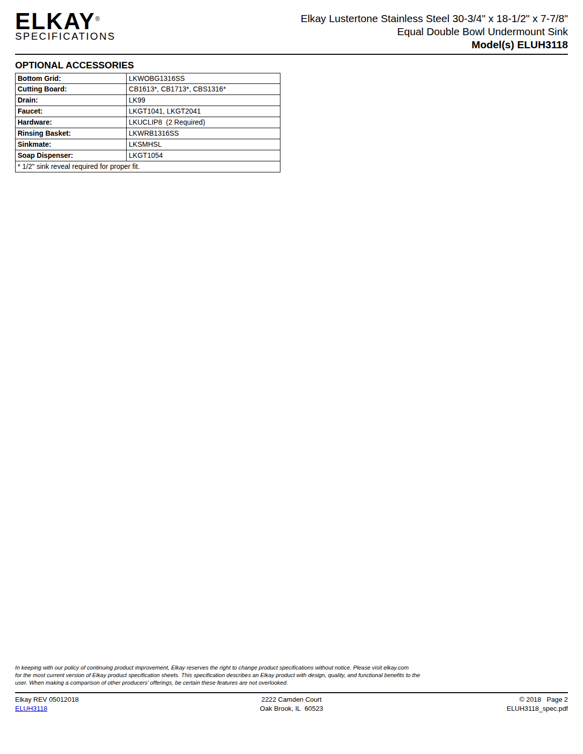ELKAY®
SPECIFICATIONS
Elkay Lustertone Stainless Steel 30-3/4" x 18-1/2" x 7-7/8"
Equal Double Bowl Undermount Sink
Model(s) ELUH3118
OPTIONAL ACCESSORIES
| Bottom Grid: | LKWOBG1316SS |
| Cutting Board: | CB1613*, CB1713*, CBS1316* |
| Drain: | LK99 |
| Faucet: | LKGT1041, LKGT2041 |
| Hardware: | LKUCLIP8 (2 Required) |
| Rinsing Basket: | LKWRB1316SS |
| Sinkmate: | LKSMHSL |
| Soap Dispenser: | LKGT1054 |
| * 1/2" sink reveal required for proper fit. |
In keeping with our policy of continuing product improvement, Elkay reserves the right to change product specifications without notice. Please visit elkay.com
for the most current version of Elkay product specification sheets. This specification describes an Elkay product with design, quality, and functional benefits to the
user. When making a comparison of other producers’ offerings, be certain these features are not overlooked.
Elkay REV 05012018
ELUH3118
2222 Camden Court
Oak Brook, IL 60523
© 2018 Page 2
ELUH3118_spec.pdf